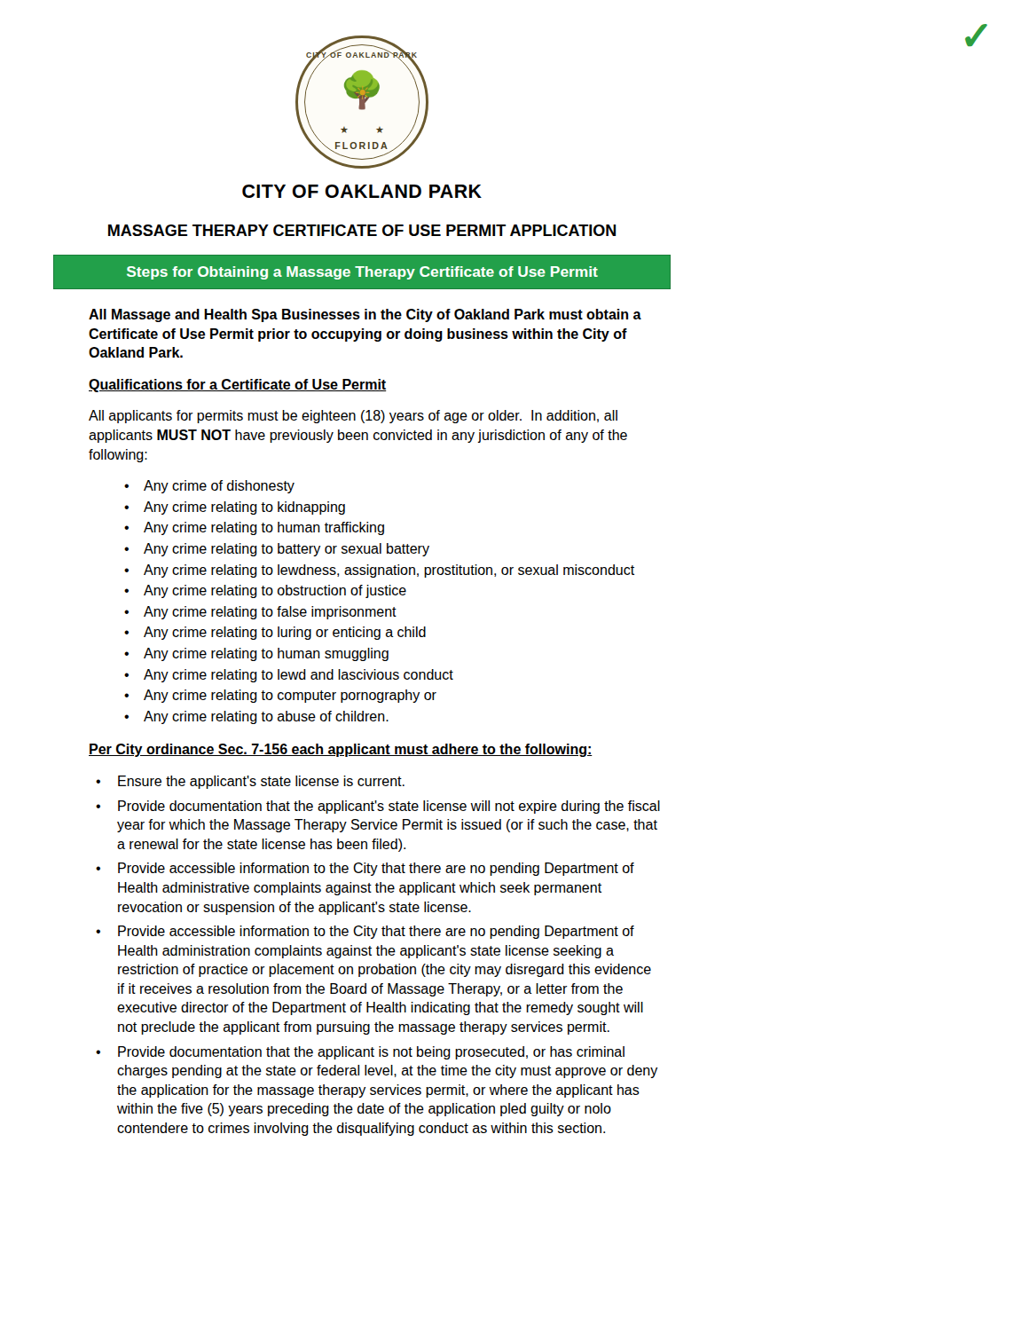✓
CITY OF OAKLAND PARK
🌳
☀
★★
FLORIDA
CITY OF OAKLAND PARK
MASSAGE THERAPY CERTIFICATE OF USE PERMIT APPLICATION
Steps for Obtaining a Massage Therapy Certificate of Use Permit
All Massage and Health Spa Businesses in the City of Oakland Park must obtain a Certificate of Use Permit prior to occupying or doing business within the City of Oakland Park.
Qualifications for a Certificate of Use Permit
All applicants for permits must be eighteen (18) years of age or older. In addition, all applicants MUST NOT have previously been convicted in any jurisdiction of any of the following:
Any crime of dishonesty
Any crime relating to kidnapping
Any crime relating to human trafficking
Any crime relating to battery or sexual battery
Any crime relating to lewdness, assignation, prostitution, or sexual misconduct
Any crime relating to obstruction of justice
Any crime relating to false imprisonment
Any crime relating to luring or enticing a child
Any crime relating to human smuggling
Any crime relating to lewd and lascivious conduct
Any crime relating to computer pornography or
Any crime relating to abuse of children.
Per City ordinance Sec. 7-156 each applicant must adhere to the following:
Ensure the applicant's state license is current.
Provide documentation that the applicant's state license will not expire during the fiscal year for which the Massage Therapy Service Permit is issued (or if such the case, that a renewal for the state license has been filed).
Provide accessible information to the City that there are no pending Department of Health administrative complaints against the applicant which seek permanent revocation or suspension of the applicant's state license.
Provide accessible information to the City that there are no pending Department of Health administration complaints against the applicant's state license seeking a restriction of practice or placement on probation (the city may disregard this evidence if it receives a resolution from the Board of Massage Therapy, or a letter from the executive director of the Department of Health indicating that the remedy sought will not preclude the applicant from pursuing the massage therapy services permit.
Provide documentation that the applicant is not being prosecuted, or has criminal charges pending at the state or federal level, at the time the city must approve or deny the application for the massage therapy services permit, or where the applicant has within the five (5) years preceding the date of the application pled guilty or nolo contendere to crimes involving the disqualifying conduct as within this section.